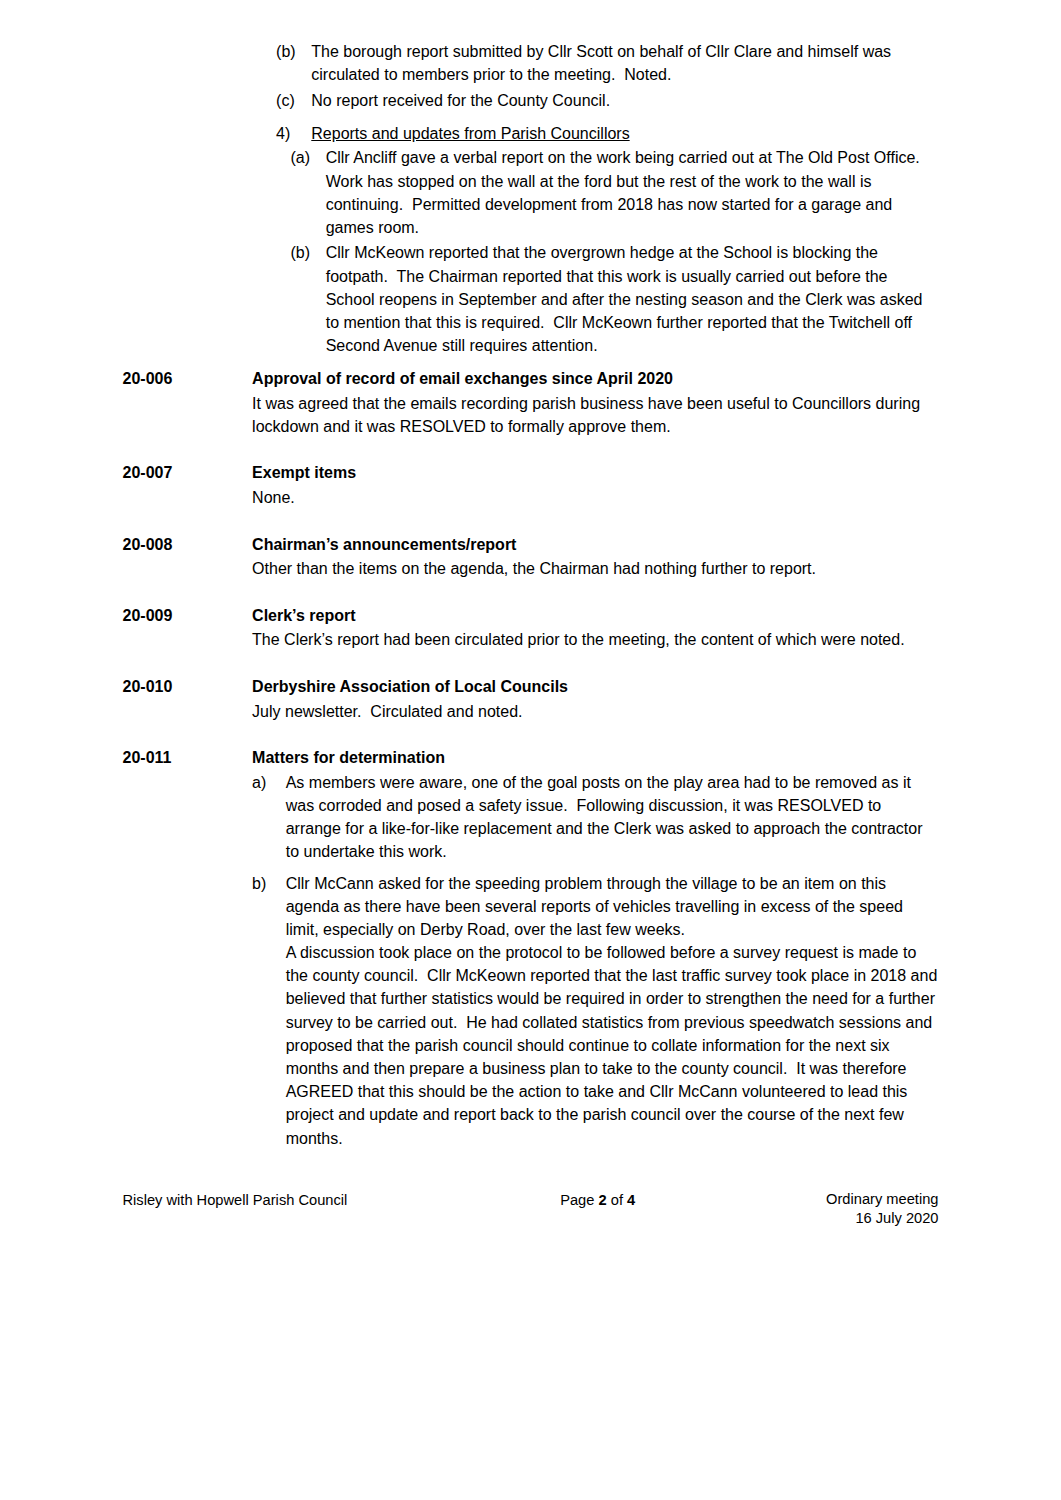(b) The borough report submitted by Cllr Scott on behalf of Cllr Clare and himself was circulated to members prior to the meeting. Noted.
(c) No report received for the County Council.
4) Reports and updates from Parish Councillors
(a) Cllr Ancliff gave a verbal report on the work being carried out at The Old Post Office. Work has stopped on the wall at the ford but the rest of the work to the wall is continuing. Permitted development from 2018 has now started for a garage and games room.
(b) Cllr McKeown reported that the overgrown hedge at the School is blocking the footpath. The Chairman reported that this work is usually carried out before the School reopens in September and after the nesting season and the Clerk was asked to mention that this is required. Cllr McKeown further reported that the Twitchell off Second Avenue still requires attention.
20-006
Approval of record of email exchanges since April 2020
It was agreed that the emails recording parish business have been useful to Councillors during lockdown and it was RESOLVED to formally approve them.
20-007
Exempt items
None.
20-008
Chairman’s announcements/report
Other than the items on the agenda, the Chairman had nothing further to report.
20-009
Clerk’s report
The Clerk’s report had been circulated prior to the meeting, the content of which were noted.
20-010
Derbyshire Association of Local Councils
July newsletter. Circulated and noted.
20-011
Matters for determination
a) As members were aware, one of the goal posts on the play area had to be removed as it was corroded and posed a safety issue. Following discussion, it was RESOLVED to arrange for a like-for-like replacement and the Clerk was asked to approach the contractor to undertake this work.
b) Cllr McCann asked for the speeding problem through the village to be an item on this agenda as there have been several reports of vehicles travelling in excess of the speed limit, especially on Derby Road, over the last few weeks.
A discussion took place on the protocol to be followed before a survey request is made to the county council. Cllr McKeown reported that the last traffic survey took place in 2018 and believed that further statistics would be required in order to strengthen the need for a further survey to be carried out. He had collated statistics from previous speedwatch sessions and proposed that the parish council should continue to collate information for the next six months and then prepare a business plan to take to the county council. It was therefore AGREED that this should be the action to take and Cllr McCann volunteered to lead this project and update and report back to the parish council over the course of the next few months.
Risley with Hopwell Parish Council
Page 2 of 4
Ordinary meeting
16 July 2020